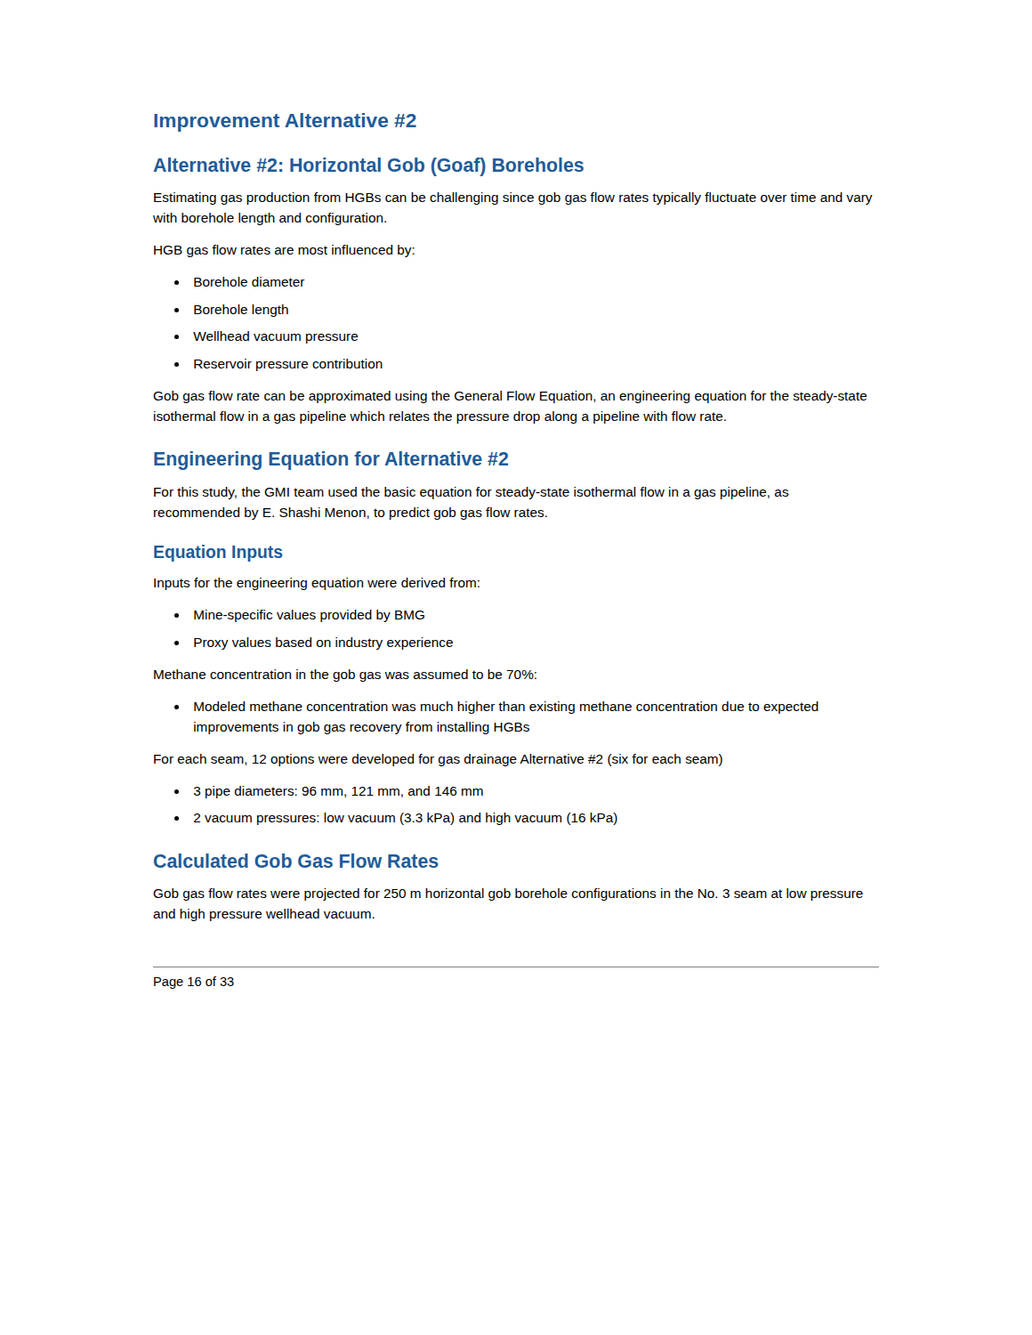Improvement Alternative #2
Alternative #2: Horizontal Gob (Goaf) Boreholes
Estimating gas production from HGBs can be challenging since gob gas flow rates typically fluctuate over time and vary with borehole length and configuration.
HGB gas flow rates are most influenced by:
Borehole diameter
Borehole length
Wellhead vacuum pressure
Reservoir pressure contribution
Gob gas flow rate can be approximated using the General Flow Equation, an engineering equation for the steady-state isothermal flow in a gas pipeline which relates the pressure drop along a pipeline with flow rate.
Engineering Equation for Alternative #2
For this study, the GMI team used the basic equation for steady-state isothermal flow in a gas pipeline, as recommended by E. Shashi Menon, to predict gob gas flow rates.
Equation Inputs
Inputs for the engineering equation were derived from:
Mine-specific values provided by BMG
Proxy values based on industry experience
Methane concentration in the gob gas was assumed to be 70%:
Modeled methane concentration was much higher than existing methane concentration due to expected improvements in gob gas recovery from installing HGBs
For each seam, 12 options were developed for gas drainage Alternative #2 (six for each seam)
3 pipe diameters: 96 mm, 121 mm, and 146 mm
2 vacuum pressures: low vacuum (3.3 kPa) and high vacuum (16 kPa)
Calculated Gob Gas Flow Rates
Gob gas flow rates were projected for 250 m horizontal gob borehole configurations in the No. 3 seam at low pressure and high pressure wellhead vacuum.
Page 16 of 33